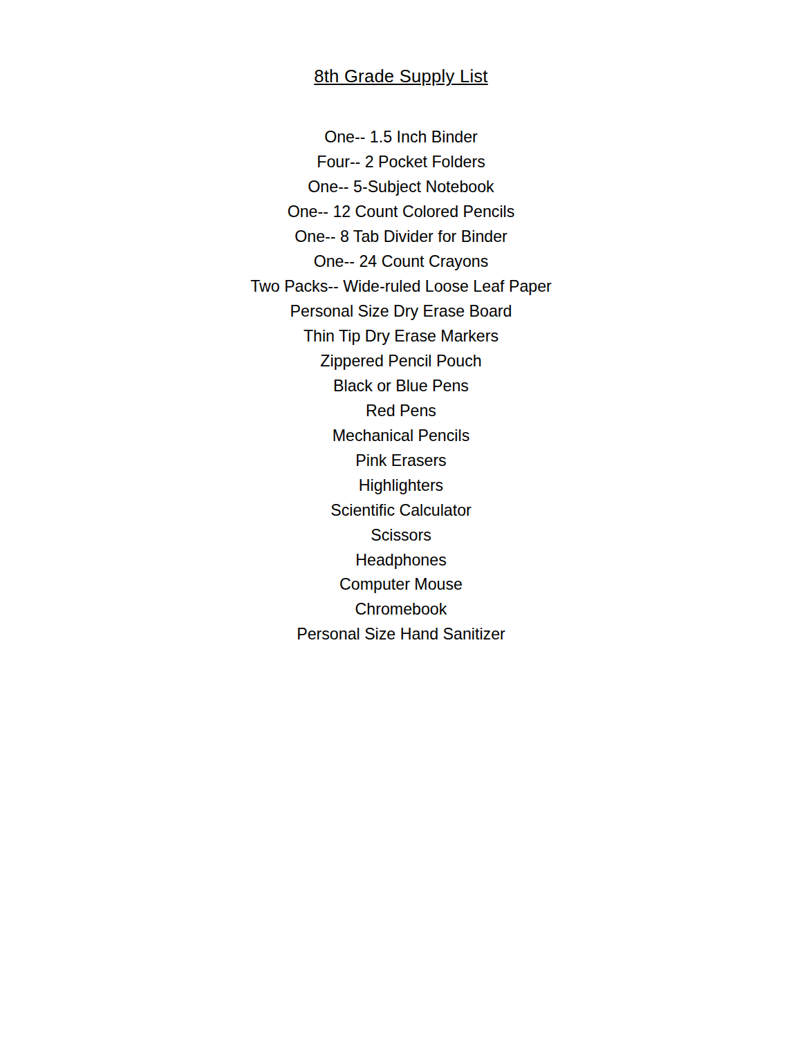8th Grade Supply List
One-- 1.5 Inch Binder
Four-- 2 Pocket Folders
One-- 5-Subject Notebook
One-- 12 Count Colored Pencils
One-- 8 Tab Divider for Binder
One-- 24 Count Crayons
Two Packs-- Wide-ruled Loose Leaf Paper
Personal Size Dry Erase Board
Thin Tip Dry Erase Markers
Zippered Pencil Pouch
Black or Blue Pens
Red Pens
Mechanical Pencils
Pink Erasers
Highlighters
Scientific Calculator
Scissors
Headphones
Computer Mouse
Chromebook
Personal Size Hand Sanitizer